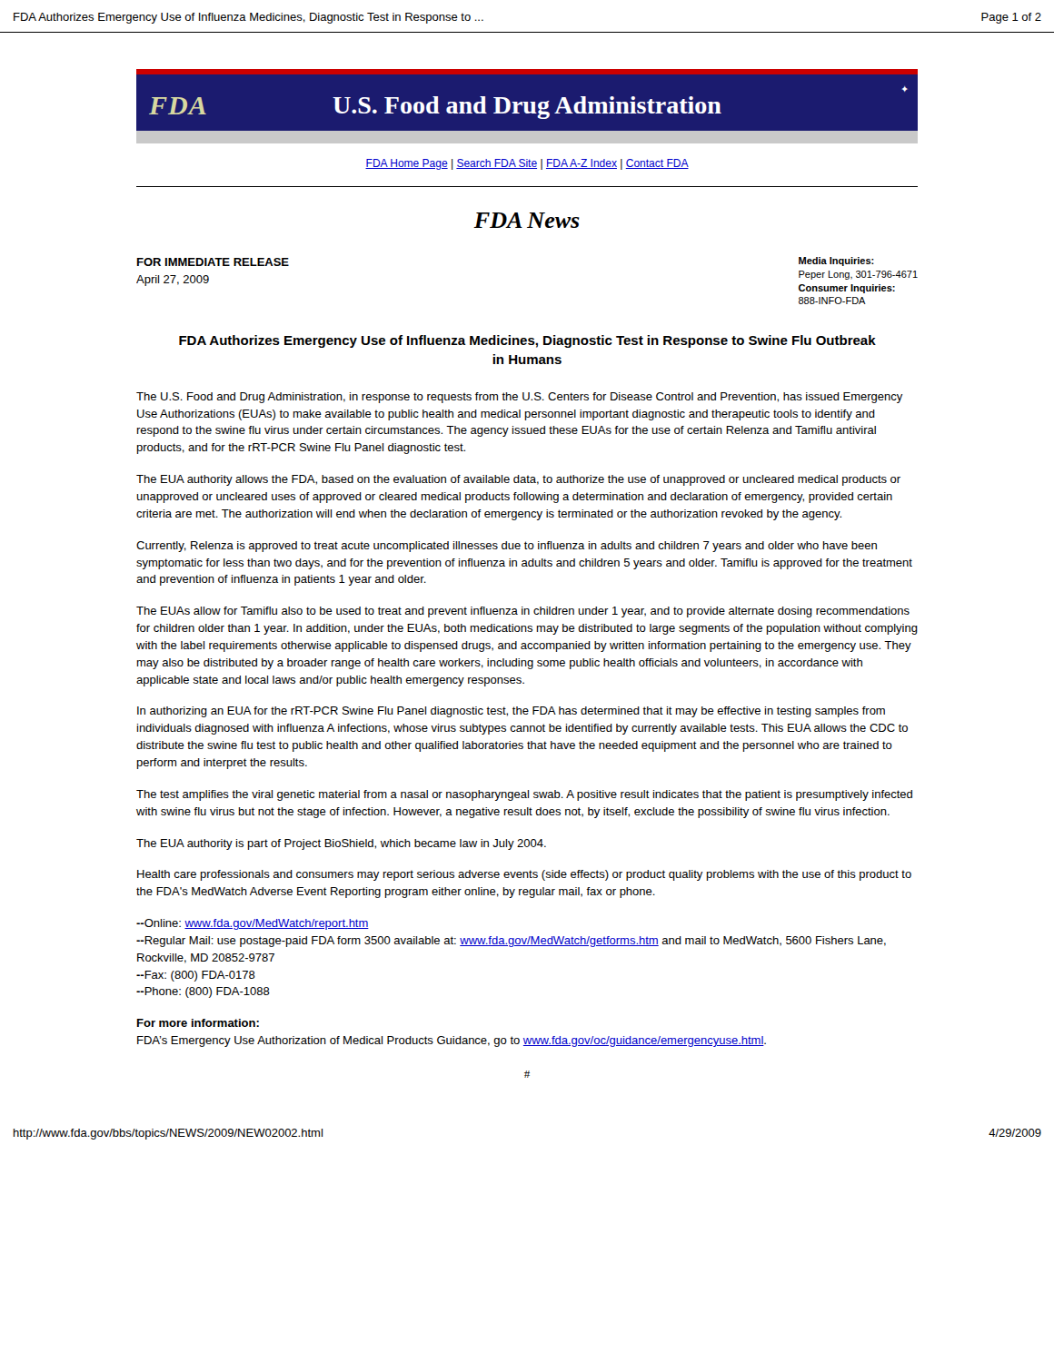FDA Authorizes Emergency Use of Influenza Medicines, Diagnostic Test in Response to ... Page 1 of 2
FDA
U.S. Food and Drug Administration
✦
FDA Home Page | Search FDA Site | FDA A-Z Index | Contact FDA
FDA News
FOR IMMEDIATE RELEASE
April 27, 2009
Media Inquiries:
Peper Long, 301-796-4671
Consumer Inquiries:
888-INFO-FDA
FDA Authorizes Emergency Use of Influenza Medicines, Diagnostic Test in Response to Swine Flu Outbreak in Humans
The U.S. Food and Drug Administration, in response to requests from the U.S. Centers for Disease Control and Prevention, has issued Emergency Use Authorizations (EUAs) to make available to public health and medical personnel important diagnostic and therapeutic tools to identify and respond to the swine flu virus under certain circumstances. The agency issued these EUAs for the use of certain Relenza and Tamiflu antiviral products, and for the rRT-PCR Swine Flu Panel diagnostic test.
The EUA authority allows the FDA, based on the evaluation of available data, to authorize the use of unapproved or uncleared medical products or unapproved or uncleared uses of approved or cleared medical products following a determination and declaration of emergency, provided certain criteria are met. The authorization will end when the declaration of emergency is terminated or the authorization revoked by the agency.
Currently, Relenza is approved to treat acute uncomplicated illnesses due to influenza in adults and children 7 years and older who have been symptomatic for less than two days, and for the prevention of influenza in adults and children 5 years and older. Tamiflu is approved for the treatment and prevention of influenza in patients 1 year and older.
The EUAs allow for Tamiflu also to be used to treat and prevent influenza in children under 1 year, and to provide alternate dosing recommendations for children older than 1 year. In addition, under the EUAs, both medications may be distributed to large segments of the population without complying with the label requirements otherwise applicable to dispensed drugs, and accompanied by written information pertaining to the emergency use. They may also be distributed by a broader range of health care workers, including some public health officials and volunteers, in accordance with applicable state and local laws and/or public health emergency responses.
In authorizing an EUA for the rRT-PCR Swine Flu Panel diagnostic test, the FDA has determined that it may be effective in testing samples from individuals diagnosed with influenza A infections, whose virus subtypes cannot be identified by currently available tests. This EUA allows the CDC to distribute the swine flu test to public health and other qualified laboratories that have the needed equipment and the personnel who are trained to perform and interpret the results.
The test amplifies the viral genetic material from a nasal or nasopharyngeal swab. A positive result indicates that the patient is presumptively infected with swine flu virus but not the stage of infection. However, a negative result does not, by itself, exclude the possibility of swine flu virus infection.
The EUA authority is part of Project BioShield, which became law in July 2004.
Health care professionals and consumers may report serious adverse events (side effects) or product quality problems with the use of this product to the FDA's MedWatch Adverse Event Reporting program either online, by regular mail, fax or phone.
--Online: www.fda.gov/MedWatch/report.htm
--Regular Mail: use postage-paid FDA form 3500 available at: www.fda.gov/MedWatch/getforms.htm and mail to MedWatch, 5600 Fishers Lane, Rockville, MD 20852-9787
--Fax: (800) FDA-0178
--Phone: (800) FDA-1088
For more information:
FDA’s Emergency Use Authorization of Medical Products Guidance, go to www.fda.gov/oc/guidance/emergencyuse.html.
#
http://www.fda.gov/bbs/topics/NEWS/2009/NEW02002.html 4/29/2009